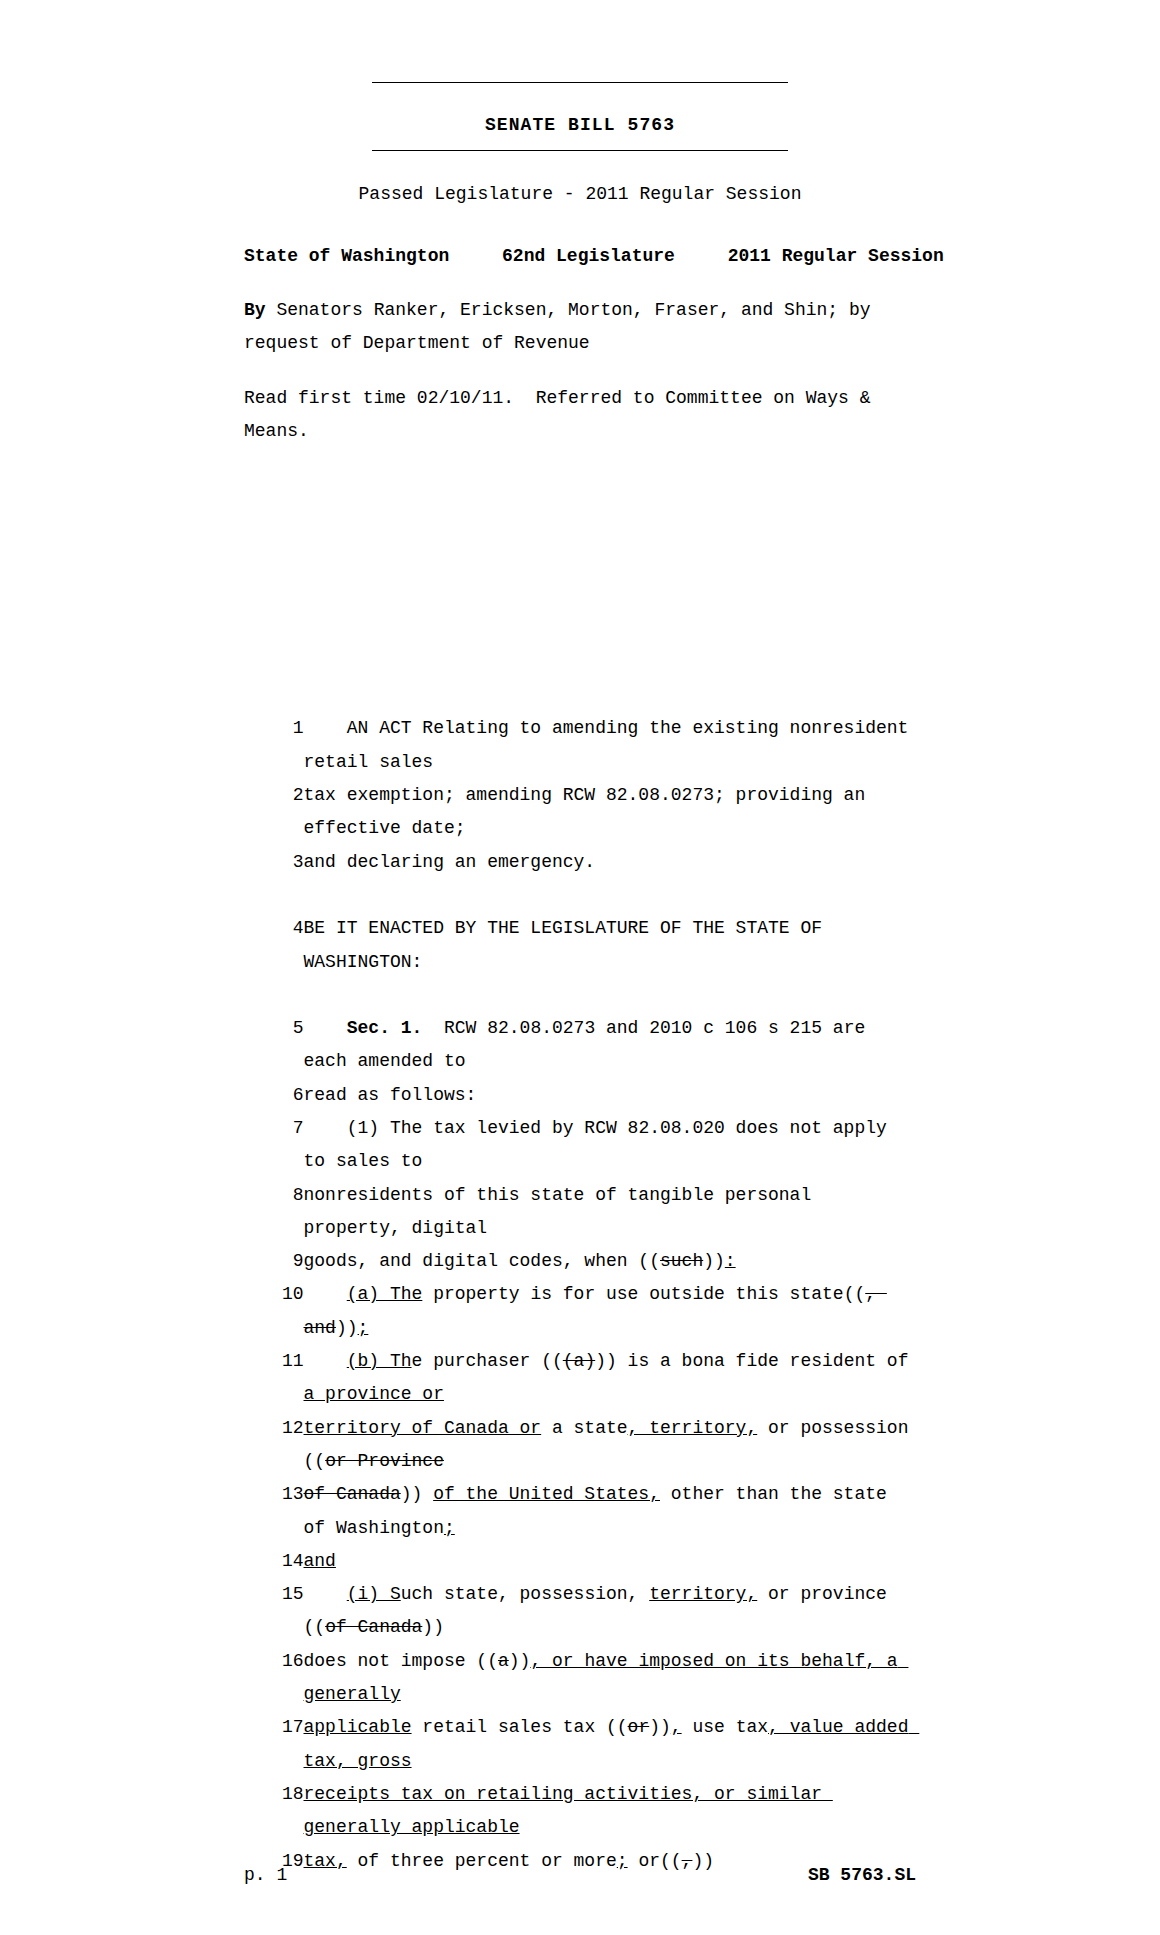SENATE BILL 5763
Passed Legislature - 2011 Regular Session
State of Washington 62nd Legislature 2011 Regular Session
By Senators Ranker, Ericksen, Morton, Fraser, and Shin; by request of Department of Revenue
Read first time 02/10/11. Referred to Committee on Ways & Means.
| 1 | AN ACT Relating to amending the existing nonresident retail sales |
| 2 | tax exemption; amending RCW 82.08.0273; providing an effective date; |
| 3 | and declaring an emergency. |
| 4 | BE IT ENACTED BY THE LEGISLATURE OF THE STATE OF WASHINGTON: |
| 5 | Sec. 1. RCW 82.08.0273 and 2010 c 106 s 215 are each amended to |
| 6 | read as follows: |
| 7 | (1) The tax levied by RCW 82.08.020 does not apply to sales to |
| 8 | nonresidents of this state of tangible personal property, digital |
| 9 | goods, and digital codes, when (( such )) : |
| 10 | (a) The property is for use outside this state(( , and )) ; |
| 11 | (b) Th e purchaser (( (a) )) is a bona fide resident of a province or |
| 12 | territory of Canada or a state , territory, or possession (( or Province |
| 13 | of Canada )) of the United States, other than the state of Washington ; |
| 14 | and |
| 15 | (i) S uch state, possession, territory, or province (( of Canada )) |
| 16 | does not impose (( a )) , or have imposed on its behalf, a generally |
| 17 | applicable retail sales tax (( or )) , use tax , value added tax, gross |
| 18 | receipts tax on retailing activities, or similar generally applicable |
| 19 | tax, of three percent or more ; or(( , )) |
p. 1 SB 5763.SL